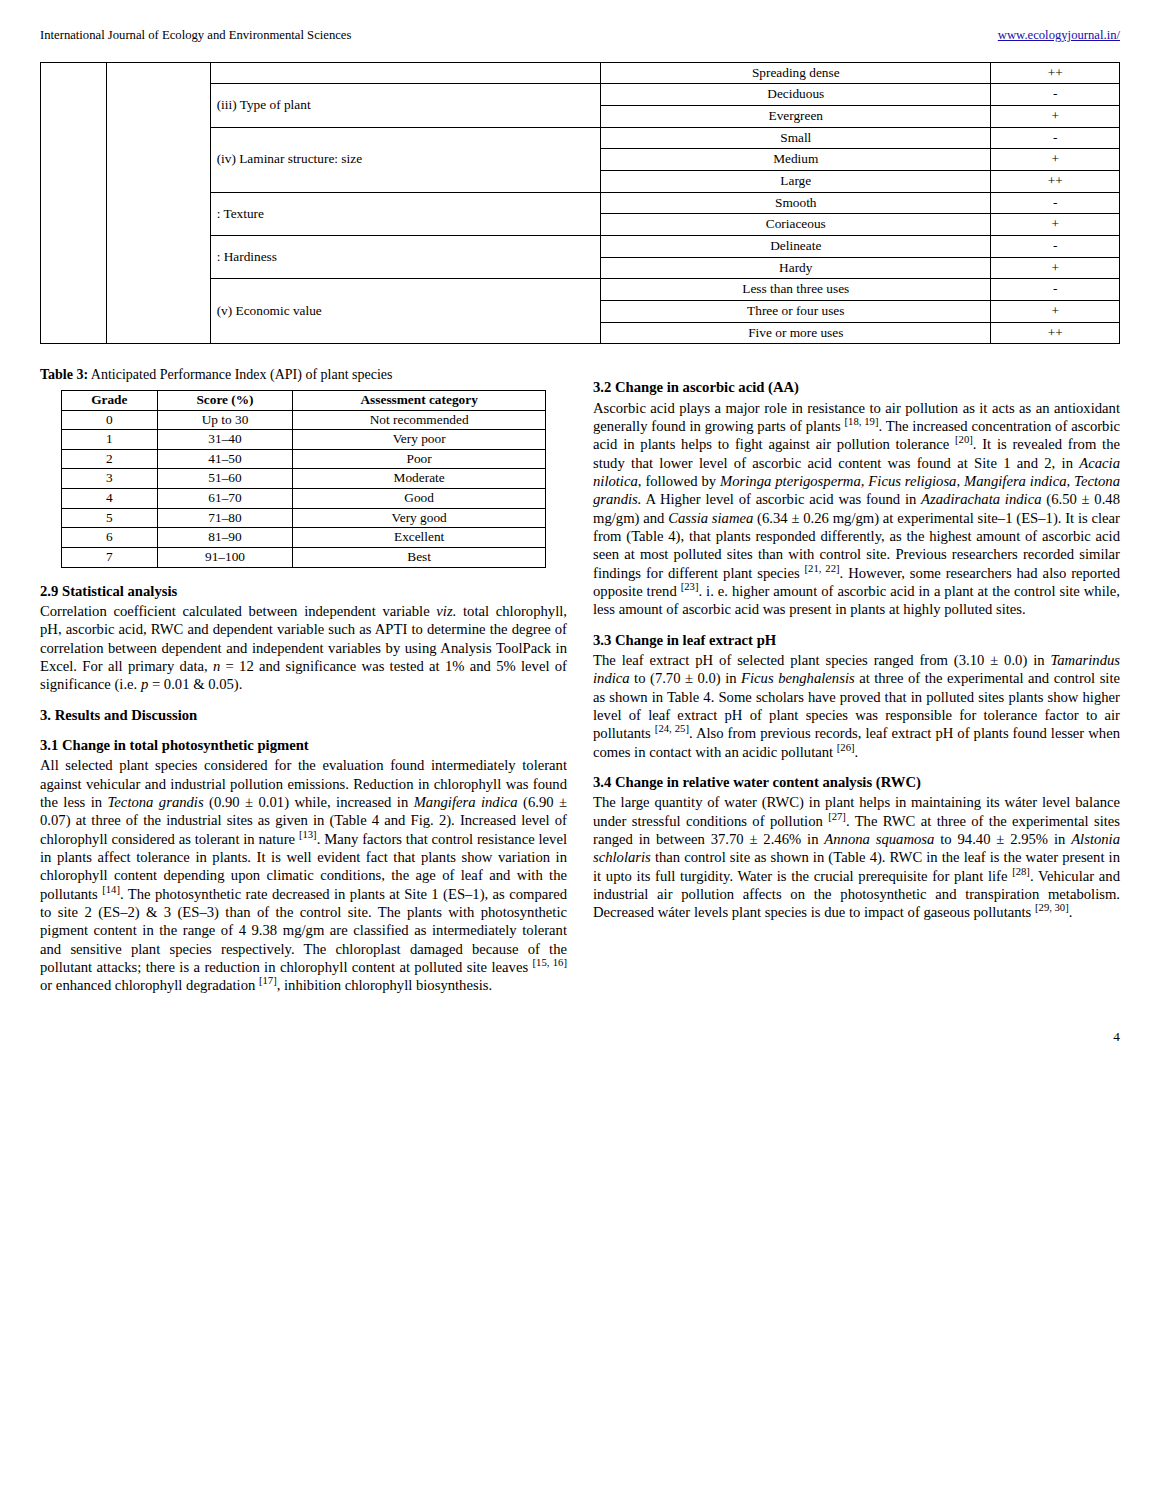International Journal of Ecology and Environmental Sciences www.ecologyjournal.in/
| | | | Spreading dense | ++ |
| (iii) Type of plant | Deciduous | - |
| Evergreen | + |
| (iv) Laminar structure: size | Small | - |
| Medium | + |
| Large | ++ |
| : Texture | Smooth | - |
| Coriaceous | + |
| : Hardiness | Delineate | - |
| Hardy | + |
| (v) Economic value | Less than three uses | - |
| Three or four uses | + |
| Five or more uses | ++ |
Table 3: Anticipated Performance Index (API) of plant species
| Grade | Score (%) | Assessment category |
| --- | --- | --- |
| 0 | Up to 30 | Not recommended |
| 1 | 31–40 | Very poor |
| 2 | 41–50 | Poor |
| 3 | 51–60 | Moderate |
| 4 | 61–70 | Good |
| 5 | 71–80 | Very good |
| 6 | 81–90 | Excellent |
| 7 | 91–100 | Best |
2.9 Statistical analysis
Correlation coefficient calculated between independent variable viz. total chlorophyll, pH, ascorbic acid, RWC and dependent variable such as APTI to determine the degree of correlation between dependent and independent variables by using Analysis ToolPack in Excel. For all primary data, n = 12 and significance was tested at 1% and 5% level of significance (i.e. p = 0.01 & 0.05).
3. Results and Discussion
3.1 Change in total photosynthetic pigment
All selected plant species considered for the evaluation found intermediately tolerant against vehicular and industrial pollution emissions. Reduction in chlorophyll was found the less in Tectona grandis (0.90 ± 0.01) while, increased in Mangifera indica (6.90 ± 0.07) at three of the industrial sites as given in (Table 4 and Fig. 2). Increased level of chlorophyll considered as tolerant in nature [13]. Many factors that control resistance level in plants affect tolerance in plants. It is well evident fact that plants show variation in chlorophyll content depending upon climatic conditions, the age of leaf and with the pollutants [14]. The photosynthetic rate decreased in plants at Site 1 (ES–1), as compared to site 2 (ES–2) & 3 (ES–3) than of the control site. The plants with photosynthetic pigment content in the range of 4 9.38 mg/gm are classified as intermediately tolerant and sensitive plant species respectively. The chloroplast damaged because of the pollutant attacks; there is a reduction in chlorophyll content at polluted site leaves [15, 16] or enhanced chlorophyll degradation [17], inhibition chlorophyll biosynthesis.
3.2 Change in ascorbic acid (AA)
Ascorbic acid plays a major role in resistance to air pollution as it acts as an antioxidant generally found in growing parts of plants [18, 19]. The increased concentration of ascorbic acid in plants helps to fight against air pollution tolerance [20]. It is revealed from the study that lower level of ascorbic acid content was found at Site 1 and 2, in Acacia nilotica, followed by Moringa pterigosperma, Ficus religiosa, Mangifera indica, Tectona grandis. A Higher level of ascorbic acid was found in Azadirachata indica (6.50 ± 0.48 mg/gm) and Cassia siamea (6.34 ± 0.26 mg/gm) at experimental site–1 (ES–1). It is clear from (Table 4), that plants responded differently, as the highest amount of ascorbic acid seen at most polluted sites than with control site. Previous researchers recorded similar findings for different plant species [21, 22]. However, some researchers had also reported opposite trend [23]. i. e. higher amount of ascorbic acid in a plant at the control site while, less amount of ascorbic acid was present in plants at highly polluted sites.
3.3 Change in leaf extract pH
The leaf extract pH of selected plant species ranged from (3.10 ± 0.0) in Tamarindus indica to (7.70 ± 0.0) in Ficus benghalensis at three of the experimental and control site as shown in Table 4. Some scholars have proved that in polluted sites plants show higher level of leaf extract pH of plant species was responsible for tolerance factor to air pollutants [24, 25]. Also from previous records, leaf extract pH of plants found lesser when comes in contact with an acidic pollutant [26].
3.4 Change in relative water content analysis (RWC)
The large quantity of water (RWC) in plant helps in maintaining its wáter level balance under stressful conditions of pollution [27]. The RWC at three of the experimental sites ranged in between 37.70 ± 2.46% in Annona squamosa to 94.40 ± 2.95% in Alstonia schlolaris than control site as shown in (Table 4). RWC in the leaf is the water present in it upto its full turgidity. Water is the crucial prerequisite for plant life [28]. Vehicular and industrial air pollution affects on the photosynthetic and transpiration metabolism. Decreased wáter levels plant species is due to impact of gaseous pollutants [29, 30].
4